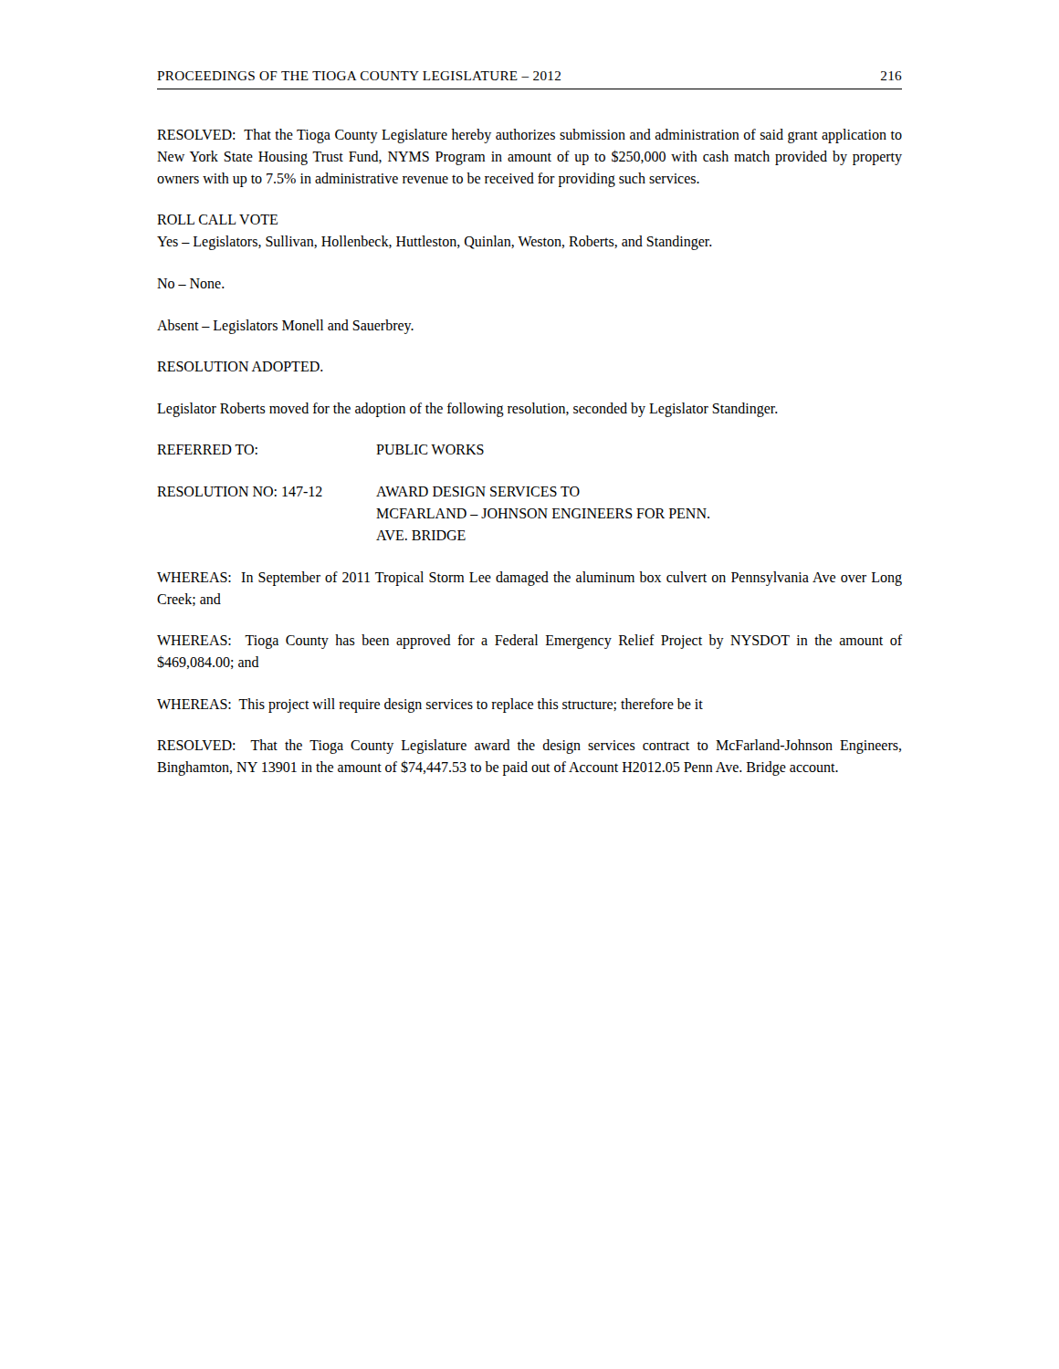Proceedings of the Tioga County Legislature – 2012 216
RESOLVED: That the Tioga County Legislature hereby authorizes submission and administration of said grant application to New York State Housing Trust Fund, NYMS Program in amount of up to $250,000 with cash match provided by property owners with up to 7.5% in administrative revenue to be received for providing such services.
ROLL CALL VOTE
Yes – Legislators, Sullivan, Hollenbeck, Huttleston, Quinlan, Weston, Roberts, and Standinger.
No – None.
Absent – Legislators Monell and Sauerbrey.
RESOLUTION ADOPTED.
Legislator Roberts moved for the adoption of the following resolution, seconded by Legislator Standinger.
Referred to: PUBLIC WORKS
Resolution No: 147-12 Award Design Services to
McFarland – Johnson Engineers for Penn.
Ave. Bridge
WHEREAS: In September of 2011 Tropical Storm Lee damaged the aluminum box culvert on Pennsylvania Ave over Long Creek; and
WHEREAS: Tioga County has been approved for a Federal Emergency Relief Project by NYSDOT in the amount of $469,084.00; and
WHEREAS: This project will require design services to replace this structure; therefore be it
RESOLVED: That the Tioga County Legislature award the design services contract to McFarland-Johnson Engineers, Binghamton, NY 13901 in the amount of $74,447.53 to be paid out of Account H2012.05 Penn Ave. Bridge account.